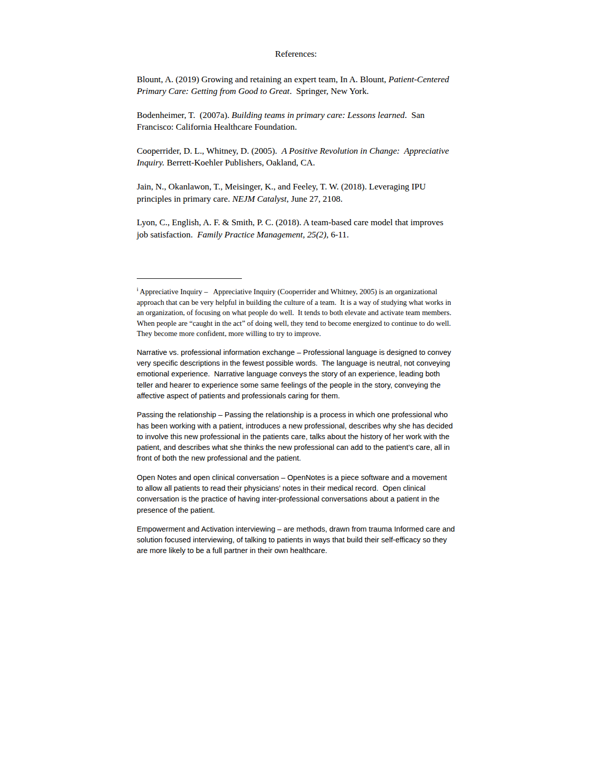References:
Blount, A. (2019) Growing and retaining an expert team, In A. Blount, Patient-Centered Primary Care: Getting from Good to Great. Springer, New York.
Bodenheimer, T. (2007a). Building teams in primary care: Lessons learned. San Francisco: California Healthcare Foundation.
Cooperrider, D. L., Whitney, D. (2005). A Positive Revolution in Change: Appreciative Inquiry. Berrett-Koehler Publishers, Oakland, CA.
Jain, N., Okanlawon, T., Meisinger, K., and Feeley, T. W. (2018). Leveraging IPU principles in primary care. NEJM Catalyst, June 27, 2108.
Lyon, C., English, A. F. & Smith, P. C. (2018). A team-based care model that improves job satisfaction. Family Practice Management, 25(2), 6-11.
i Appreciative Inquiry – Appreciative Inquiry (Cooperrider and Whitney, 2005) is an organizational approach that can be very helpful in building the culture of a team. It is a way of studying what works in an organization, of focusing on what people do well. It tends to both elevate and activate team members. When people are “caught in the act” of doing well, they tend to become energized to continue to do well. They become more confident, more willing to try to improve.
Narrative vs. professional information exchange – Professional language is designed to convey very specific descriptions in the fewest possible words. The language is neutral, not conveying emotional experience. Narrative language conveys the story of an experience, leading both teller and hearer to experience some same feelings of the people in the story, conveying the affective aspect of patients and professionals caring for them.
Passing the relationship – Passing the relationship is a process in which one professional who has been working with a patient, introduces a new professional, describes why she has decided to involve this new professional in the patients care, talks about the history of her work with the patient, and describes what she thinks the new professional can add to the patient’s care, all in front of both the new professional and the patient.
Open Notes and open clinical conversation – OpenNotes is a piece software and a movement to allow all patients to read their physicians’ notes in their medical record. Open clinical conversation is the practice of having inter-professional conversations about a patient in the presence of the patient.
Empowerment and Activation interviewing – are methods, drawn from trauma Informed care and solution focused interviewing, of talking to patients in ways that build their self-efficacy so they are more likely to be a full partner in their own healthcare.